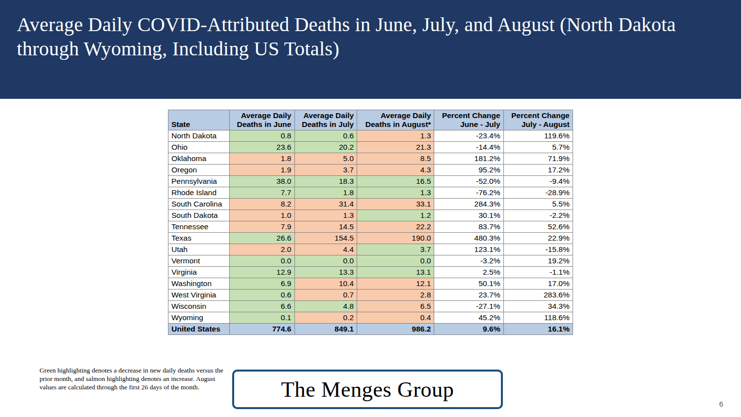Average Daily COVID-Attributed Deaths in June, July, and August (North Dakota through Wyoming, Including US Totals)
Average daily COVID-attributed deaths by state, June through August
| State | Average Daily Deaths in June | Average Daily Deaths in July | Average Daily Deaths in August* | Percent Change June - July | Percent Change July - August |
| --- | --- | --- | --- | --- | --- |
| North Dakota | 0.8 | 0.6 | 1.3 | -23.4% | 119.6% |
| Ohio | 23.6 | 20.2 | 21.3 | -14.4% | 5.7% |
| Oklahoma | 1.8 | 5.0 | 8.5 | 181.2% | 71.9% |
| Oregon | 1.9 | 3.7 | 4.3 | 95.2% | 17.2% |
| Pennsylvania | 38.0 | 18.3 | 16.5 | -52.0% | -9.4% |
| Rhode Island | 7.7 | 1.8 | 1.3 | -76.2% | -28.9% |
| South Carolina | 8.2 | 31.4 | 33.1 | 284.3% | 5.5% |
| South Dakota | 1.0 | 1.3 | 1.2 | 30.1% | -2.2% |
| Tennessee | 7.9 | 14.5 | 22.2 | 83.7% | 52.6% |
| Texas | 26.6 | 154.5 | 190.0 | 480.3% | 22.9% |
| Utah | 2.0 | 4.4 | 3.7 | 123.1% | -15.8% |
| Vermont | 0.0 | 0.0 | 0.0 | -3.2% | 19.2% |
| Virginia | 12.9 | 13.3 | 13.1 | 2.5% | -1.1% |
| Washington | 6.9 | 10.4 | 12.1 | 50.1% | 17.0% |
| West Virginia | 0.6 | 0.7 | 2.8 | 23.7% | 283.6% |
| Wisconsin | 6.6 | 4.8 | 6.5 | -27.1% | 34.3% |
| Wyoming | 0.1 | 0.2 | 0.4 | 45.2% | 118.6% |
| United States | 774.6 | 849.1 | 986.2 | 9.6% | 16.1% |
Green highlighting denotes a decrease in new daily deaths versus the prior month, and salmon highlighting denotes an increase. August values are calculated through the first 26 days of the month.
The Menges Group
6